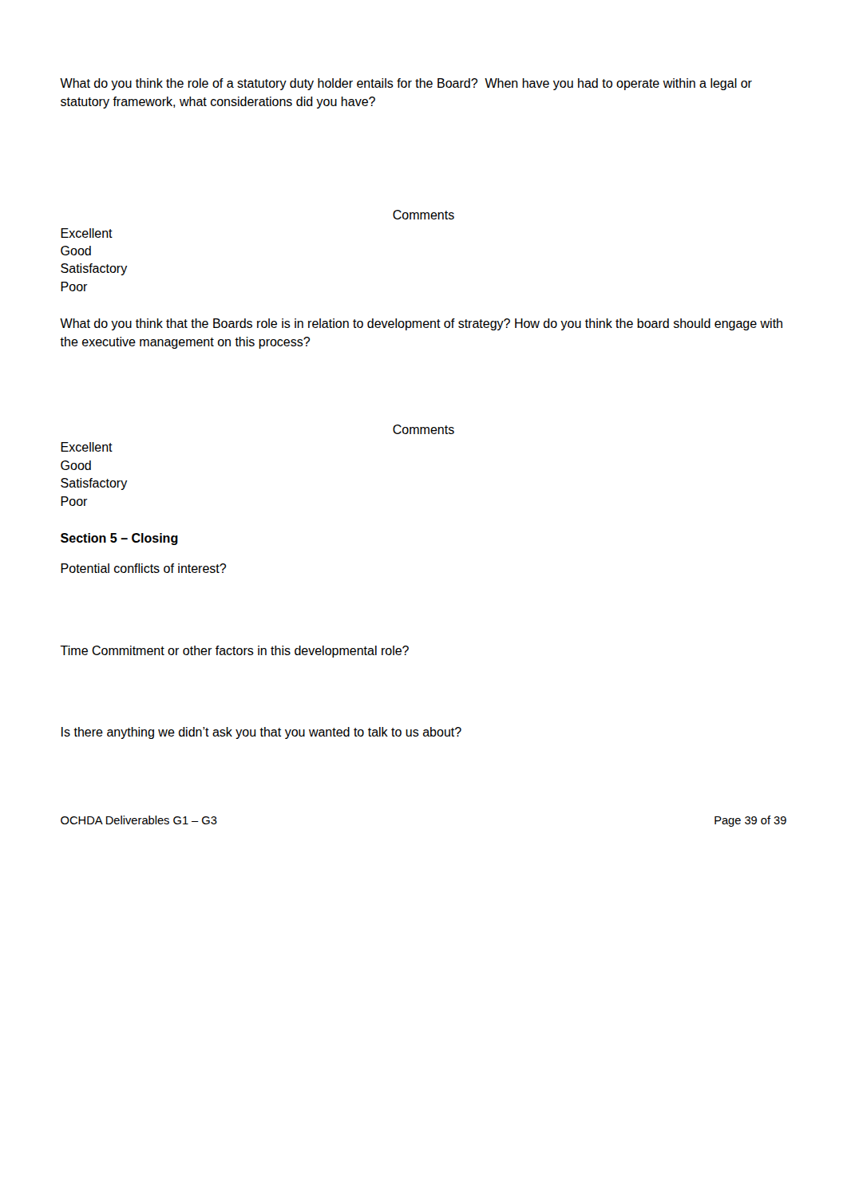What do you think the role of a statutory duty holder entails for the Board? When have you had to operate within a legal or statutory framework, what considerations did you have?
Comments
Excellent
Good
Satisfactory
Poor
What do you think that the Boards role is in relation to development of strategy? How do you think the board should engage with the executive management on this process?
Comments
Excellent
Good
Satisfactory
Poor
Section 5 – Closing
Potential conflicts of interest?
Time Commitment or other factors in this developmental role?
Is there anything we didn’t ask you that you wanted to talk to us about?
OCHDA Deliverables G1 – G3 Page 39 of 39